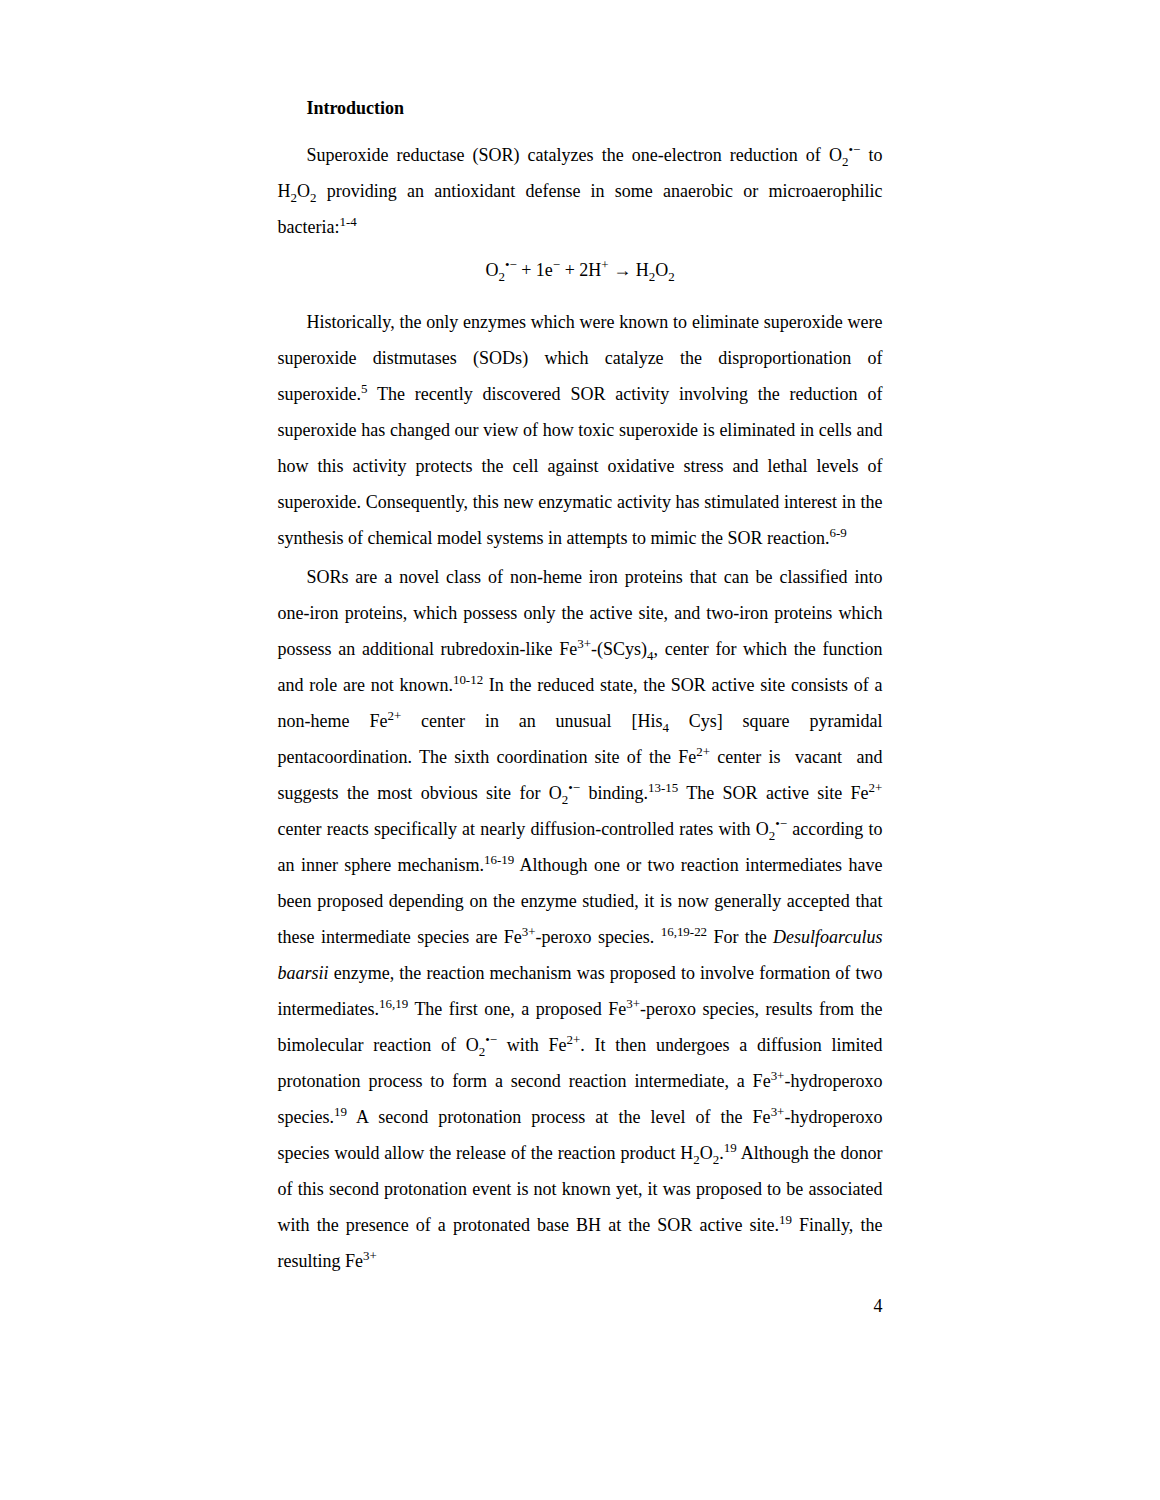Introduction
Superoxide reductase (SOR) catalyzes the one-electron reduction of O2•− to H2O2 providing an antioxidant defense in some anaerobic or microaerophilic bacteria:1-4
O2•− + 1e− + 2H+ → H2O2
Historically, the only enzymes which were known to eliminate superoxide were superoxide distmutases (SODs) which catalyze the disproportionation of superoxide.5 The recently discovered SOR activity involving the reduction of superoxide has changed our view of how toxic superoxide is eliminated in cells and how this activity protects the cell against oxidative stress and lethal levels of superoxide. Consequently, this new enzymatic activity has stimulated interest in the synthesis of chemical model systems in attempts to mimic the SOR reaction.6-9
SORs are a novel class of non-heme iron proteins that can be classified into one-iron proteins, which possess only the active site, and two-iron proteins which possess an additional rubredoxin-like Fe3+-(SCys)4, center for which the function and role are not known.10-12 In the reduced state, the SOR active site consists of a non-heme Fe2+ center in an unusual [His4 Cys] square pyramidal pentacoordination. The sixth coordination site of the Fe2+ center is vacant and suggests the most obvious site for O2•− binding.13-15 The SOR active site Fe2+ center reacts specifically at nearly diffusion-controlled rates with O2•− according to an inner sphere mechanism.16-19 Although one or two reaction intermediates have been proposed depending on the enzyme studied, it is now generally accepted that these intermediate species are Fe3+-peroxo species. 16,19-22 For the Desulfoarculus baarsii enzyme, the reaction mechanism was proposed to involve formation of two intermediates.16,19 The first one, a proposed Fe3+-peroxo species, results from the bimolecular reaction of O2•− with Fe2+. It then undergoes a diffusion limited protonation process to form a second reaction intermediate, a Fe3+-hydroperoxo species.19 A second protonation process at the level of the Fe3+-hydroperoxo species would allow the release of the reaction product H2O2.19 Although the donor of this second protonation event is not known yet, it was proposed to be associated with the presence of a protonated base BH at the SOR active site.19 Finally, the resulting Fe3+
4